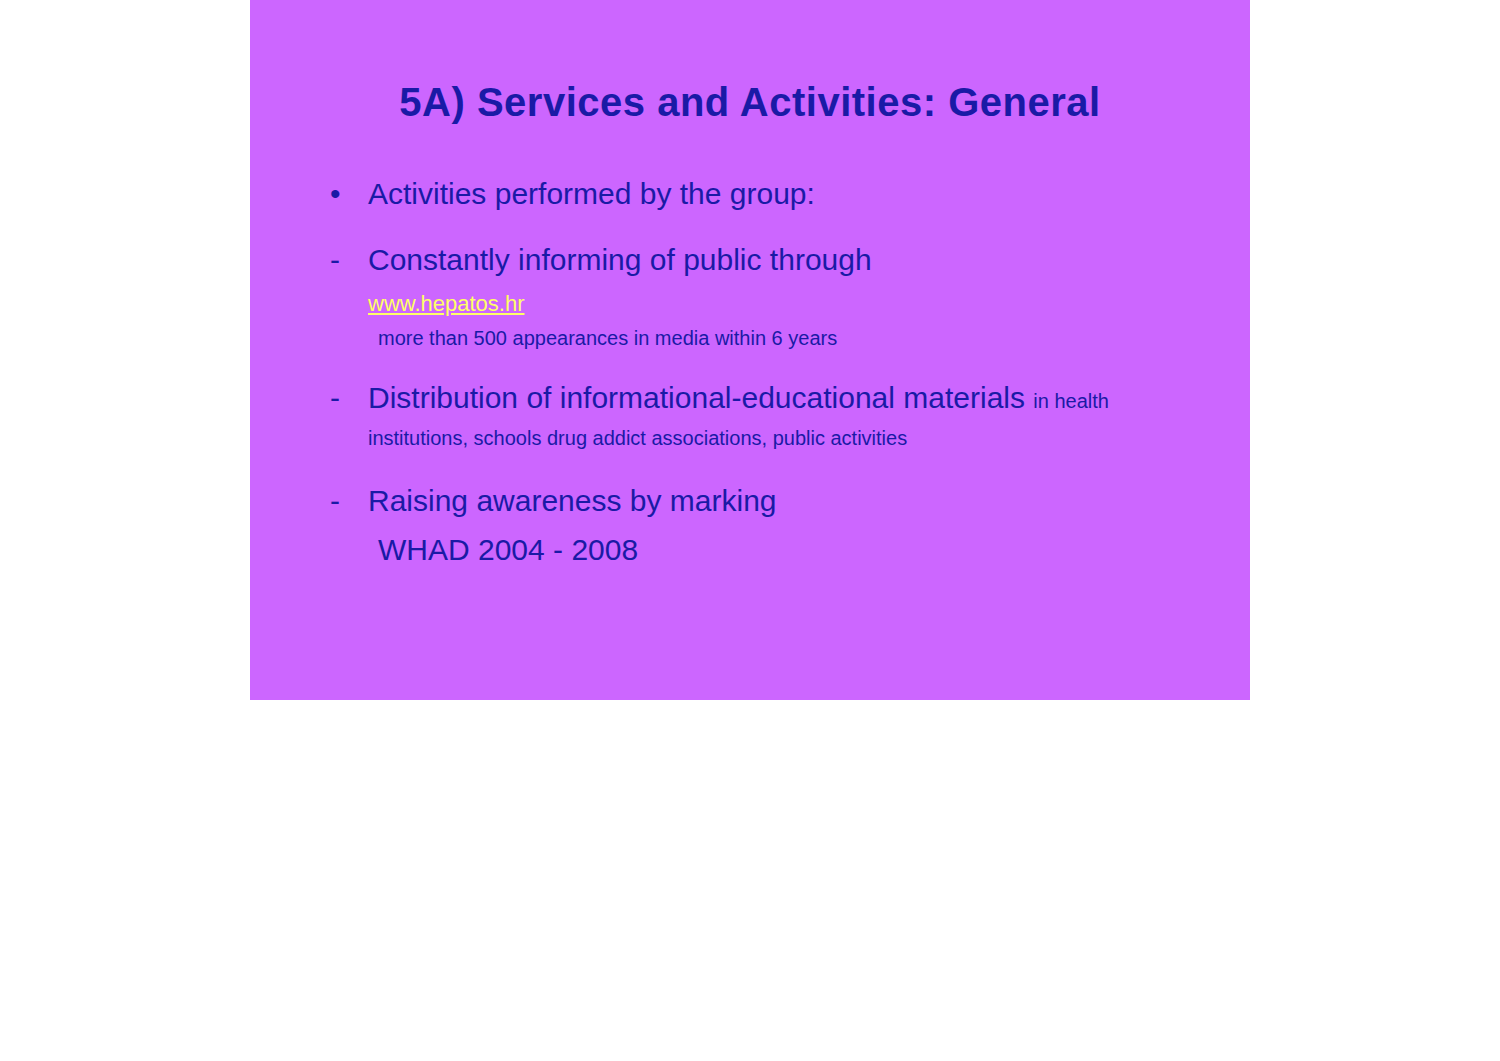5A) Services and Activities: General
•Activities performed by the group:
-Constantly informing of public through www.hepatos.hr more than 500 appearances in media within 6 years
-Distribution of informational-educational materials in health institutions, schools drug addict associations, public activities
-Raising awareness by marking
WHAD 2004 - 2008